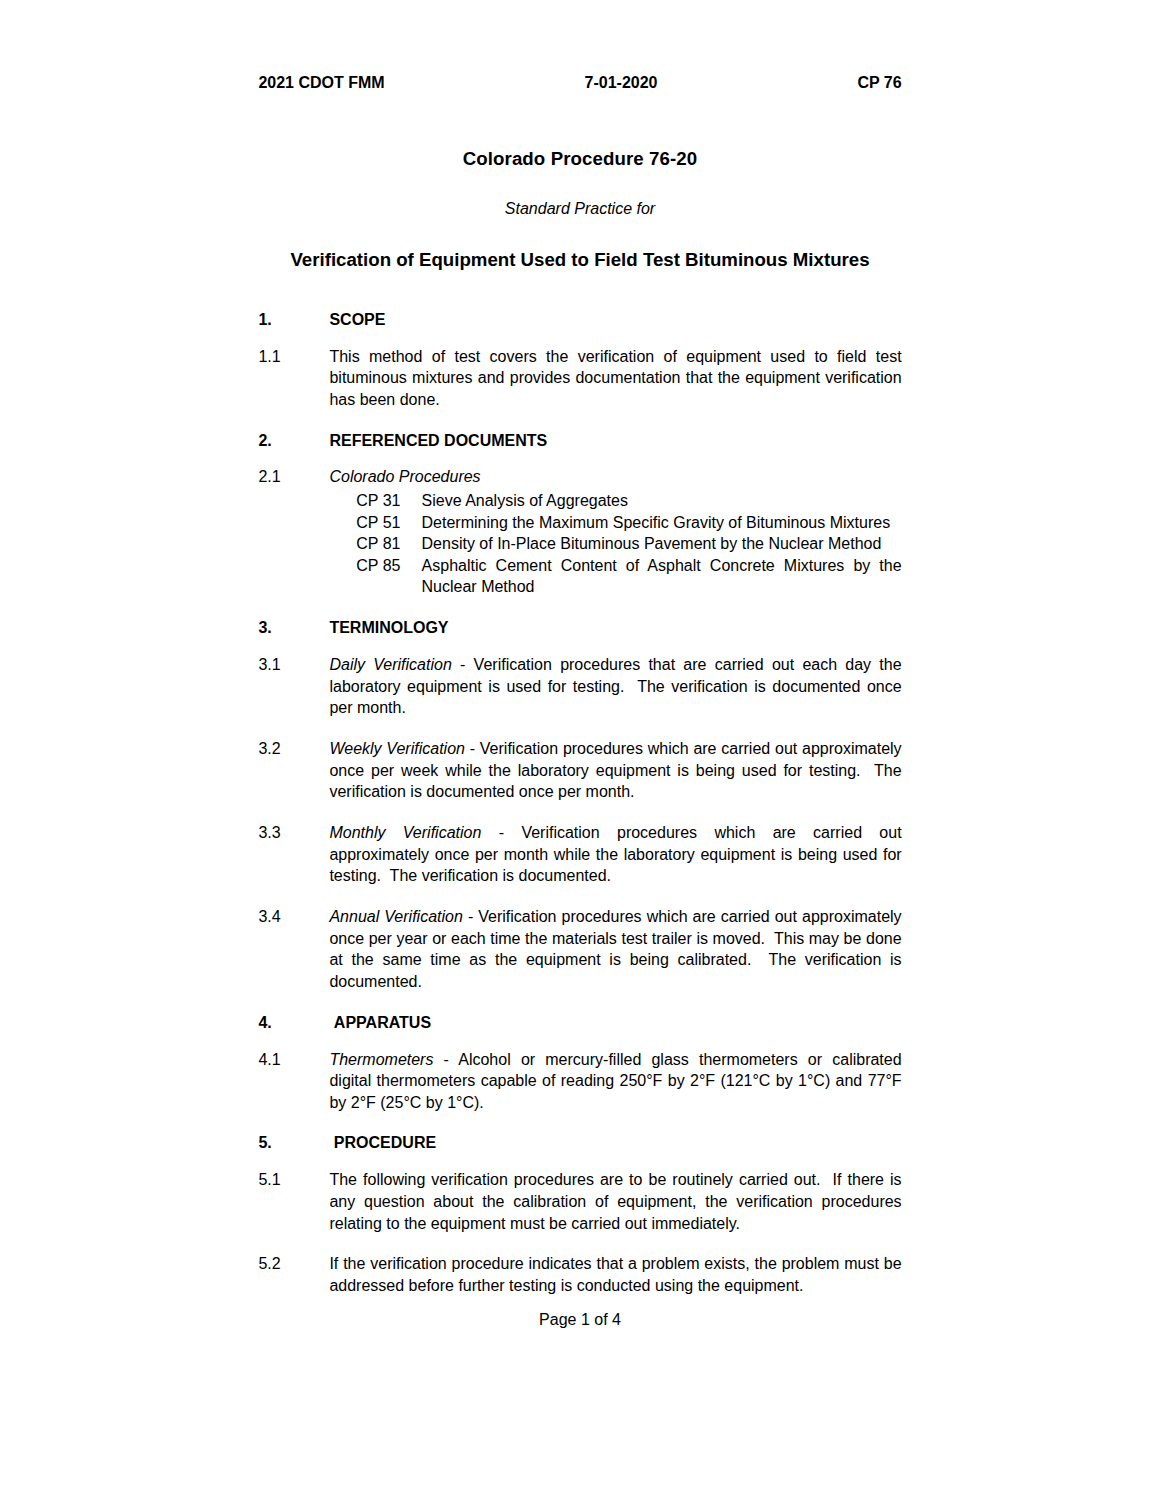2021 CDOT FMM
7-01-2020
CP 76
Colorado Procedure 76-20
Standard Practice for
Verification of Equipment Used to Field Test Bituminous Mixtures
1.
SCOPE
1.1
This method of test covers the verification of equipment used to field test bituminous mixtures and provides documentation that the equipment verification has been done.
2.
REFERENCED DOCUMENTS
2.1
Colorado Procedures
CP 31
Sieve Analysis of Aggregates
CP 51
Determining the Maximum Specific Gravity of Bituminous Mixtures
CP 81
Density of In-Place Bituminous Pavement by the Nuclear Method
CP 85
Asphaltic Cement Content of Asphalt Concrete Mixtures by the Nuclear Method
3.
TERMINOLOGY
3.1
Daily Verification - Verification procedures that are carried out each day the laboratory equipment is used for testing. The verification is documented once per month.
3.2
Weekly Verification - Verification procedures which are carried out approximately once per week while the laboratory equipment is being used for testing. The verification is documented once per month.
3.3
Monthly Verification - Verification procedures which are carried out approximately once per month while the laboratory equipment is being used for testing. The verification is documented.
3.4
Annual Verification - Verification procedures which are carried out approximately once per year or each time the materials test trailer is moved. This may be done at the same time as the equipment is being calibrated. The verification is documented.
4.
APPARATUS
4.1
Thermometers - Alcohol or mercury-filled glass thermometers or calibrated digital thermometers capable of reading 250°F by 2°F (121°C by 1°C) and 77°F by 2°F (25°C by 1°C).
5.
PROCEDURE
5.1
The following verification procedures are to be routinely carried out. If there is any question about the calibration of equipment, the verification procedures relating to the equipment must be carried out immediately.
5.2
If the verification procedure indicates that a problem exists, the problem must be addressed before further testing is conducted using the equipment.
Page 1 of 4